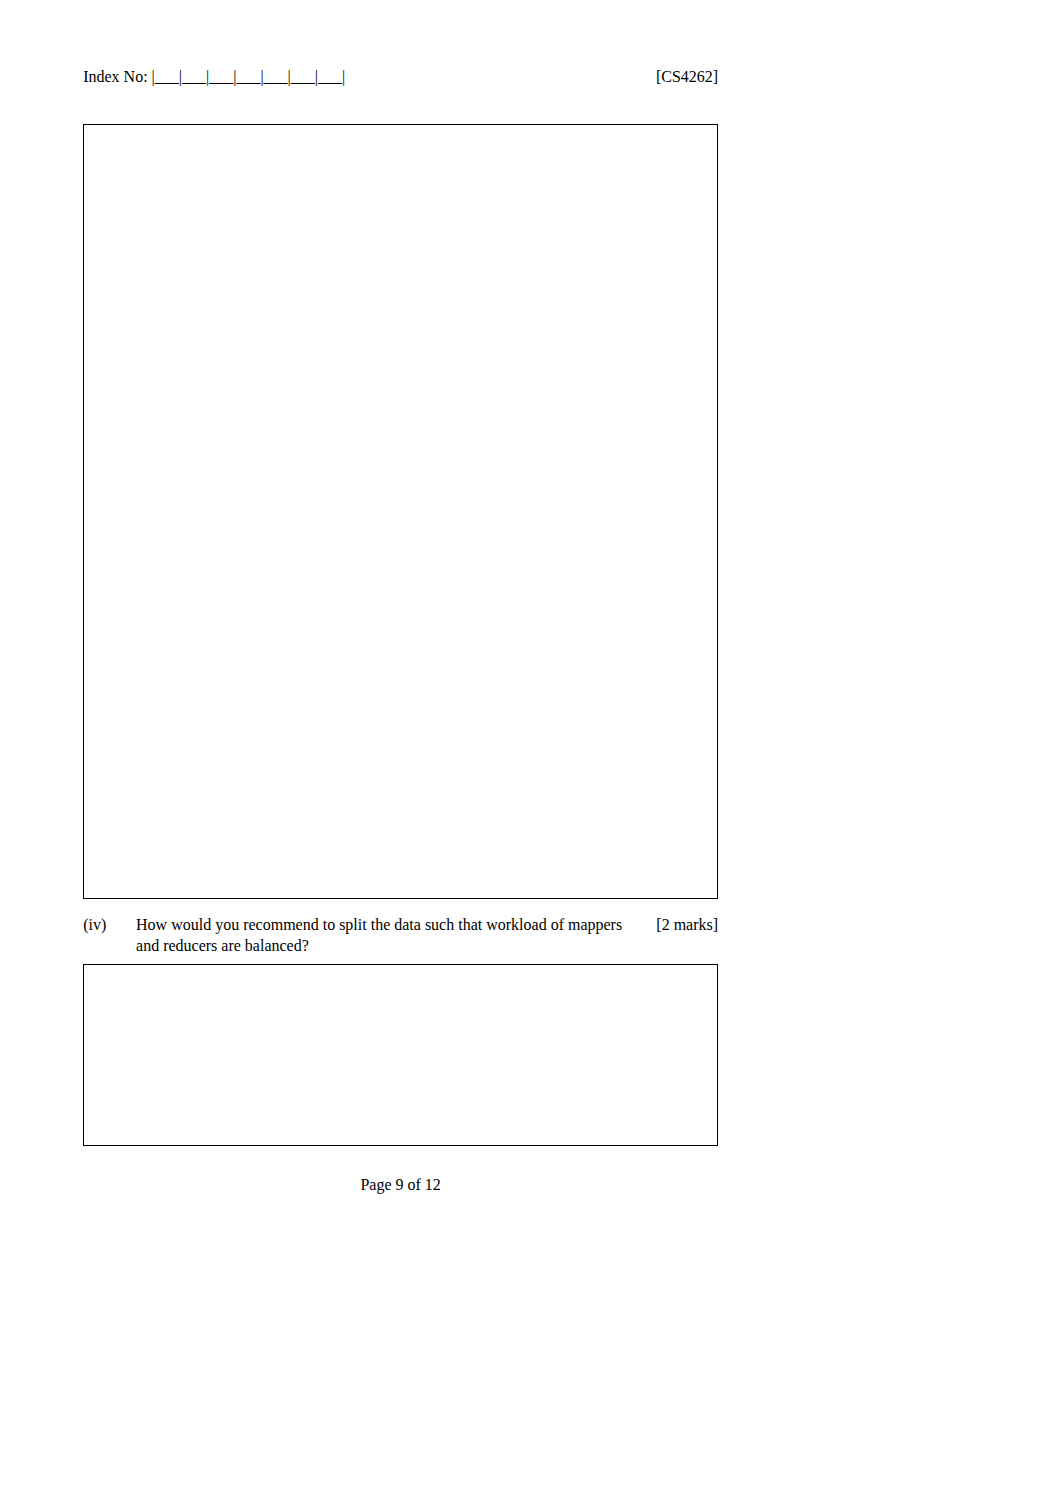Index No: |___|___|___|___|___|___|___|
[CS4262]
(iv)
[2 marks] How would you recommend to split the data such that workload of mappers and reducers are balanced?
Page 9 of 12